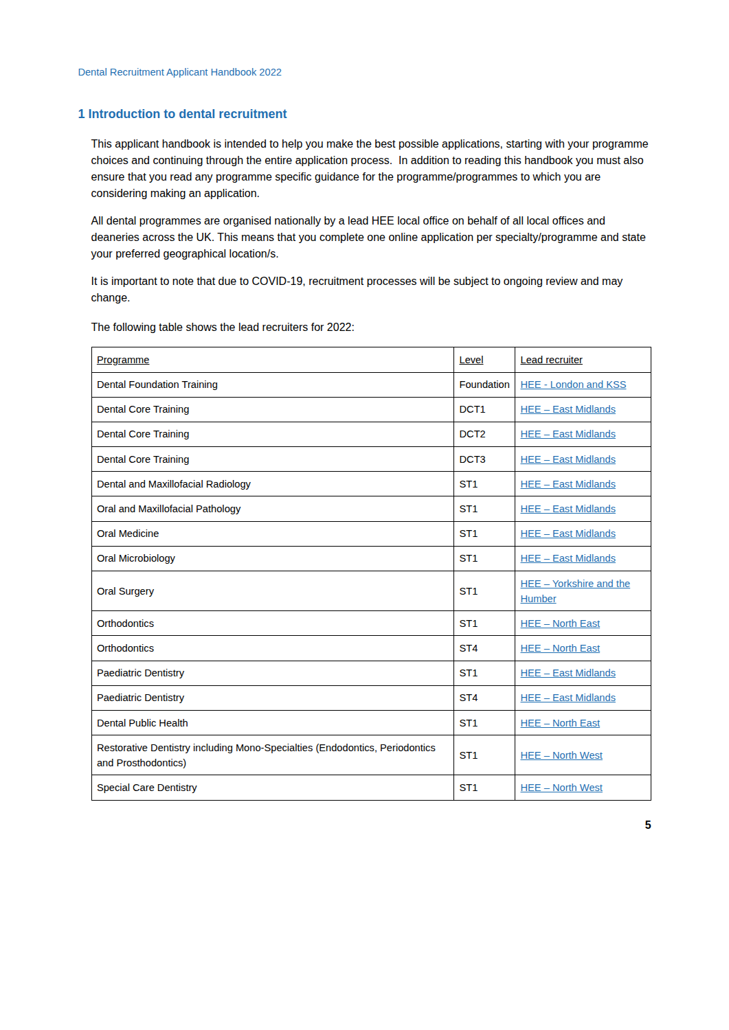Dental Recruitment Applicant Handbook 2022
1 Introduction to dental recruitment
This applicant handbook is intended to help you make the best possible applications, starting with your programme choices and continuing through the entire application process. In addition to reading this handbook you must also ensure that you read any programme specific guidance for the programme/programmes to which you are considering making an application.
All dental programmes are organised nationally by a lead HEE local office on behalf of all local offices and deaneries across the UK. This means that you complete one online application per specialty/programme and state your preferred geographical location/s.
It is important to note that due to COVID-19, recruitment processes will be subject to ongoing review and may change.
The following table shows the lead recruiters for 2022:
| Programme | Level | Lead recruiter |
| --- | --- | --- |
| Dental Foundation Training | Foundation | HEE - London and KSS |
| Dental Core Training | DCT1 | HEE – East Midlands |
| Dental Core Training | DCT2 | HEE – East Midlands |
| Dental Core Training | DCT3 | HEE – East Midlands |
| Dental and Maxillofacial Radiology | ST1 | HEE – East Midlands |
| Oral and Maxillofacial Pathology | ST1 | HEE – East Midlands |
| Oral Medicine | ST1 | HEE – East Midlands |
| Oral Microbiology | ST1 | HEE – East Midlands |
| Oral Surgery | ST1 | HEE – Yorkshire and the Humber |
| Orthodontics | ST1 | HEE – North East |
| Orthodontics | ST4 | HEE – North East |
| Paediatric Dentistry | ST1 | HEE – East Midlands |
| Paediatric Dentistry | ST4 | HEE – East Midlands |
| Dental Public Health | ST1 | HEE – North East |
| Restorative Dentistry including Mono-Specialties (Endodontics, Periodontics and Prosthodontics) | ST1 | HEE – North West |
| Special Care Dentistry | ST1 | HEE – North West |
5